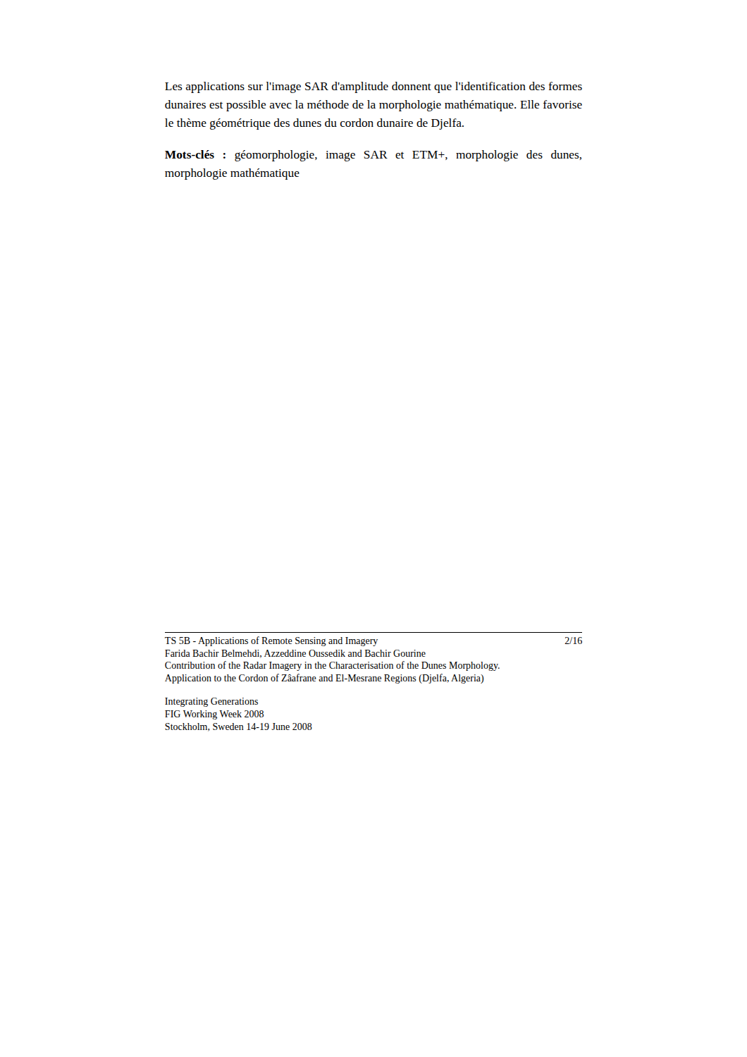Les applications sur l'image SAR d'amplitude donnent que l'identification des formes dunaires est possible avec la méthode de la morphologie mathématique. Elle favorise le thème géométrique des dunes du cordon dunaire de Djelfa.
Mots-clés : géomorphologie, image SAR et ETM+, morphologie des dunes, morphologie mathématique
2/16
TS 5B - Applications of Remote Sensing and Imagery
Farida Bachir Belmehdi, Azzeddine Oussedik and Bachir Gourine
Contribution of the Radar Imagery in the Characterisation of the Dunes Morphology. Application to the Cordon of Zâafrane and El-Mesrane Regions (Djelfa, Algeria)
Integrating Generations
FIG Working Week 2008
Stockholm, Sweden 14-19 June 2008